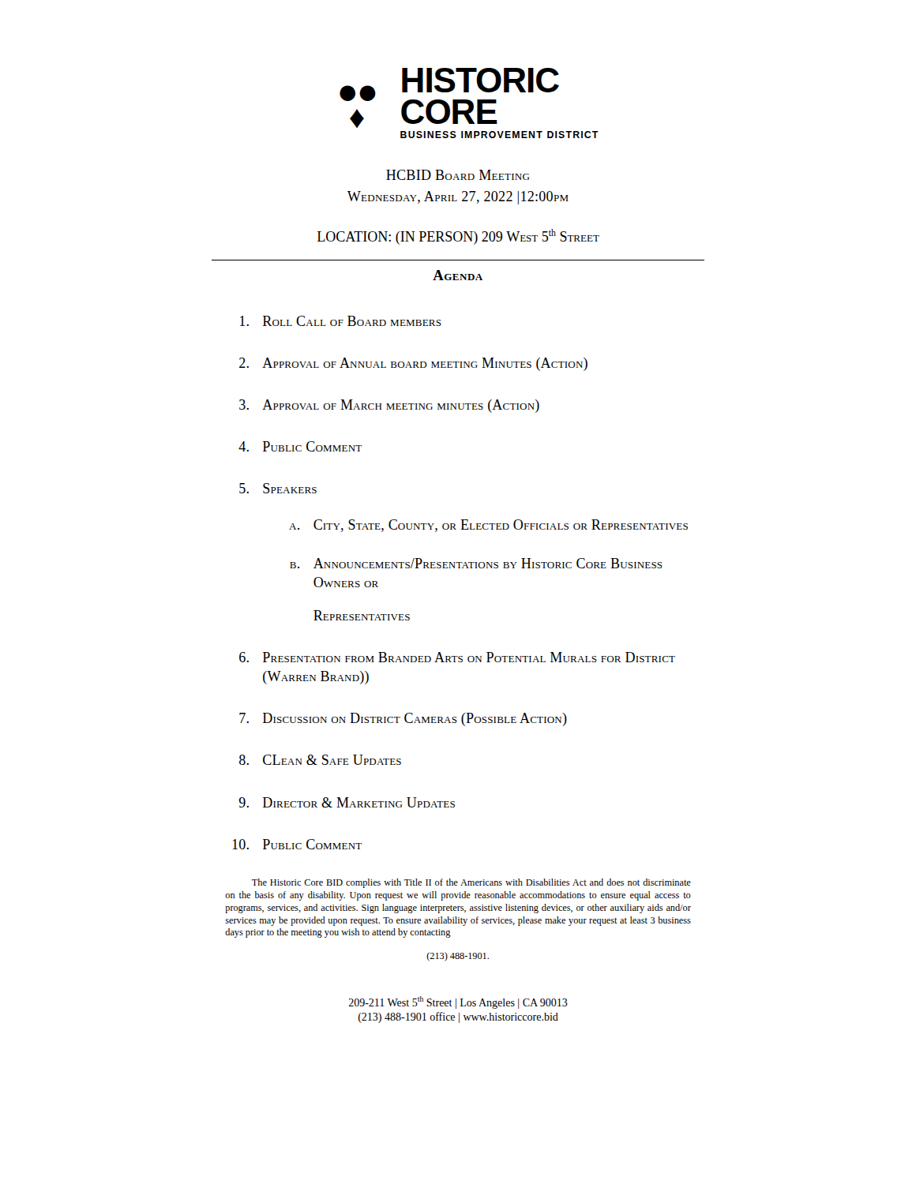●● ♦ HISTORIC CORE BUSINESS IMPROVEMENT DISTRICT
HCBID Board Meeting
Wednesday, April 27, 2022 |12:00pm
LOCATION: (IN PERSON) 209 West 5th Street
Agenda
Roll Call of Board members
Approval of Annual board meeting Minutes (Action)
Approval of March meeting minutes (Action)
Public Comment
Speakers
City, State, County, or Elected Officials or Representatives
Announcements/Presentations by Historic Core Business Owners or Representatives
Presentation from Branded Arts on Potential Murals for District (Warren Brand))
Discussion on District Cameras (Possible Action)
CLean & Safe Updates
Director & Marketing Updates
Public Comment
The Historic Core BID complies with Title II of the Americans with Disabilities Act and does not discriminate on the basis of any disability. Upon request we will provide reasonable accommodations to ensure equal access to programs, services, and activities. Sign language interpreters, assistive listening devices, or other auxiliary aids and/or services may be provided upon request. To ensure availability of services, please make your request at least 3 business days prior to the meeting you wish to attend by contacting (213) 488-1901.
209-211 West 5th Street | Los Angeles | CA 90013
(213) 488-1901 office | www.historiccore.bid